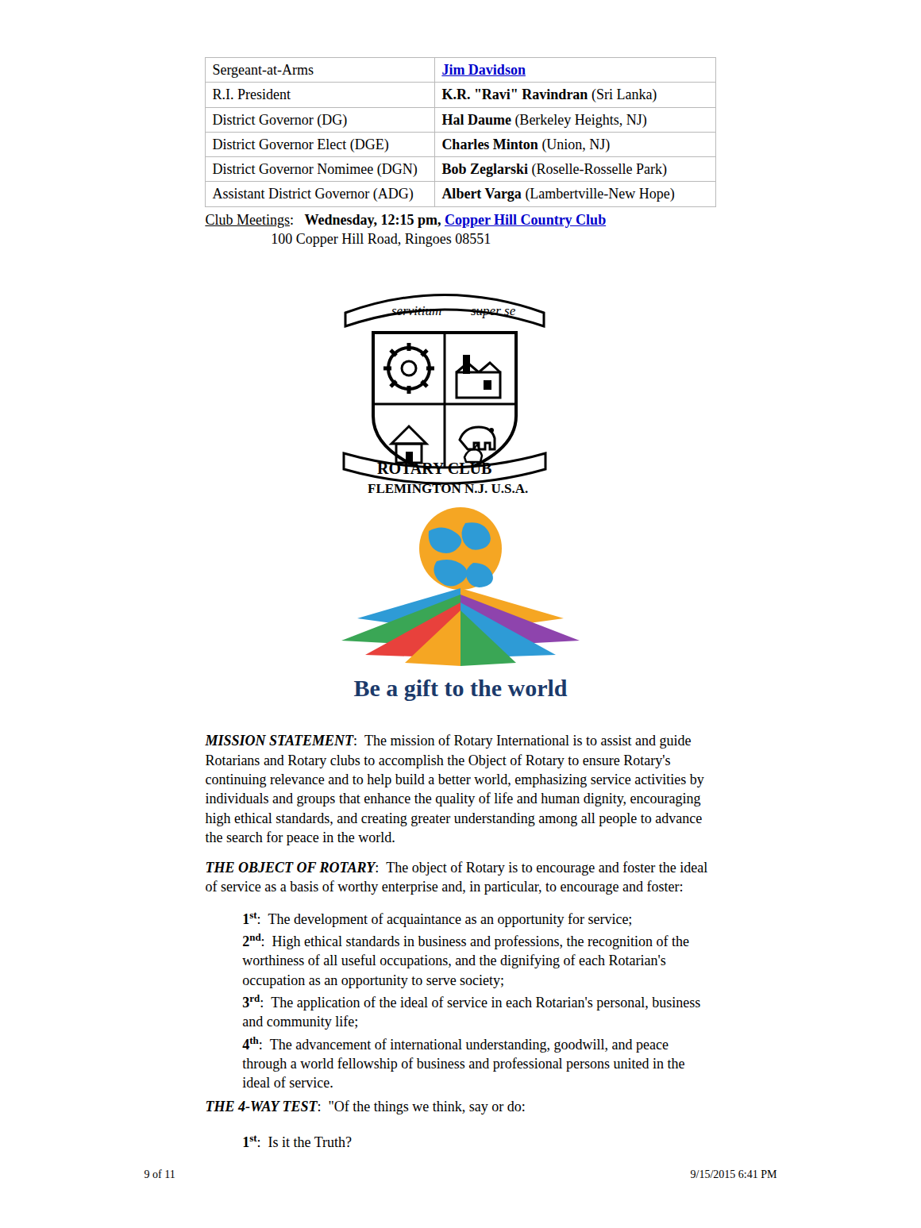| Sergeant-at-Arms | Jim Davidson |
| R.I. President | K.R. "Ravi" Ravindran (Sri Lanka) |
| District Governor (DG) | Hal Daume (Berkeley Heights, NJ) |
| District Governor Elect (DGE) | Charles Minton (Union, NJ) |
| District Governor Nomimee (DGN) | Bob Zeglarski (Roselle-Rosselle Park) |
| Assistant District Governor (ADG) | Albert Varga (Lambertville-New Hope) |
Club Meetings: Wednesday, 12:15 pm, Copper Hill Country Club 100 Copper Hill Road, Ringoes 08551
servitium super se ROTARY CLUB FLEMINGTON N.J. U.S.A. Be a gift to the world
MISSION STATEMENT: The mission of Rotary International is to assist and guide Rotarians and Rotary clubs to accomplish the Object of Rotary to ensure Rotary's continuing relevance and to help build a better world, emphasizing service activities by individuals and groups that enhance the quality of life and human dignity, encouraging high ethical standards, and creating greater understanding among all people to advance the search for peace in the world.
THE OBJECT OF ROTARY: The object of Rotary is to encourage and foster the ideal of service as a basis of worthy enterprise and, in particular, to encourage and foster:
1st: The development of acquaintance as an opportunity for service;
2nd: High ethical standards in business and professions, the recognition of the worthiness of all useful occupations, and the dignifying of each Rotarian's occupation as an opportunity to serve society;
3rd: The application of the ideal of service in each Rotarian's personal, business and community life;
4th: The advancement of international understanding, goodwill, and peace through a world fellowship of business and professional persons united in the ideal of service.
THE 4-WAY TEST: "Of the things we think, say or do:
1st: Is it the Truth?
9 of 11 9/15/2015 6:41 PM